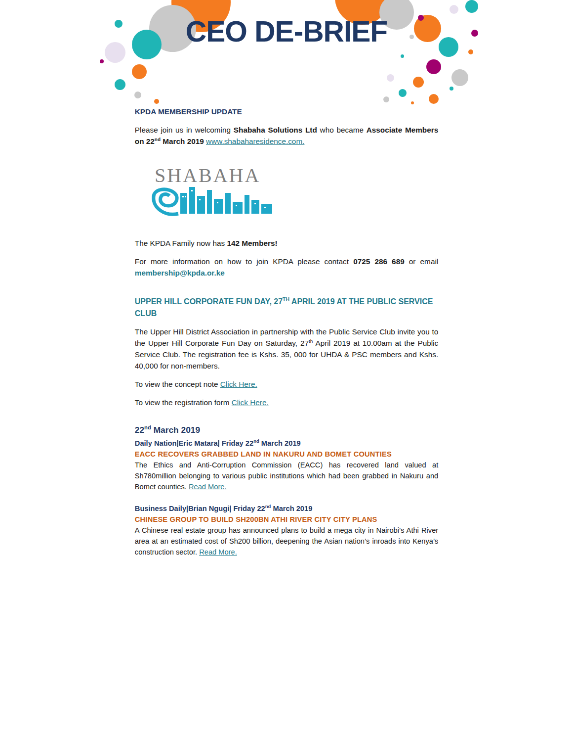CEO DE-BRIEF
KPDA MEMBERSHIP UPDATE
Please join us in welcoming Shabaha Solutions Ltd who became Associate Members on 22nd March 2019 www.shabaharesidence.com.
SHABAHA
The KPDA Family now has 142 Members!
For more information on how to join KPDA please contact 0725 286 689 or email membership@kpda.or.ke
UPPER HILL CORPORATE FUN DAY, 27TH APRIL 2019 AT THE PUBLIC SERVICE CLUB
The Upper Hill District Association in partnership with the Public Service Club invite you to the Upper Hill Corporate Fun Day on Saturday, 27th April 2019 at 10.00am at the Public Service Club. The registration fee is Kshs. 35, 000 for UHDA & PSC members and Kshs. 40,000 for non-members.
To view the concept note Click Here.
To view the registration form Click Here.
22nd March 2019
Daily Nation|Eric Matara| Friday 22nd March 2019
EACC RECOVERS GRABBED LAND IN NAKURU AND BOMET COUNTIES
The Ethics and Anti-Corruption Commission (EACC) has recovered land valued at Sh780million belonging to various public institutions which had been grabbed in Nakuru and Bomet counties. Read More.
Business Daily|Brian Ngugi| Friday 22nd March 2019
CHINESE GROUP TO BUILD SH200BN ATHI RIVER CITY CITY PLANS
A Chinese real estate group has announced plans to build a mega city in Nairobi’s Athi River area at an estimated cost of Sh200 billion, deepening the Asian nation’s inroads into Kenya’s construction sector. Read More.